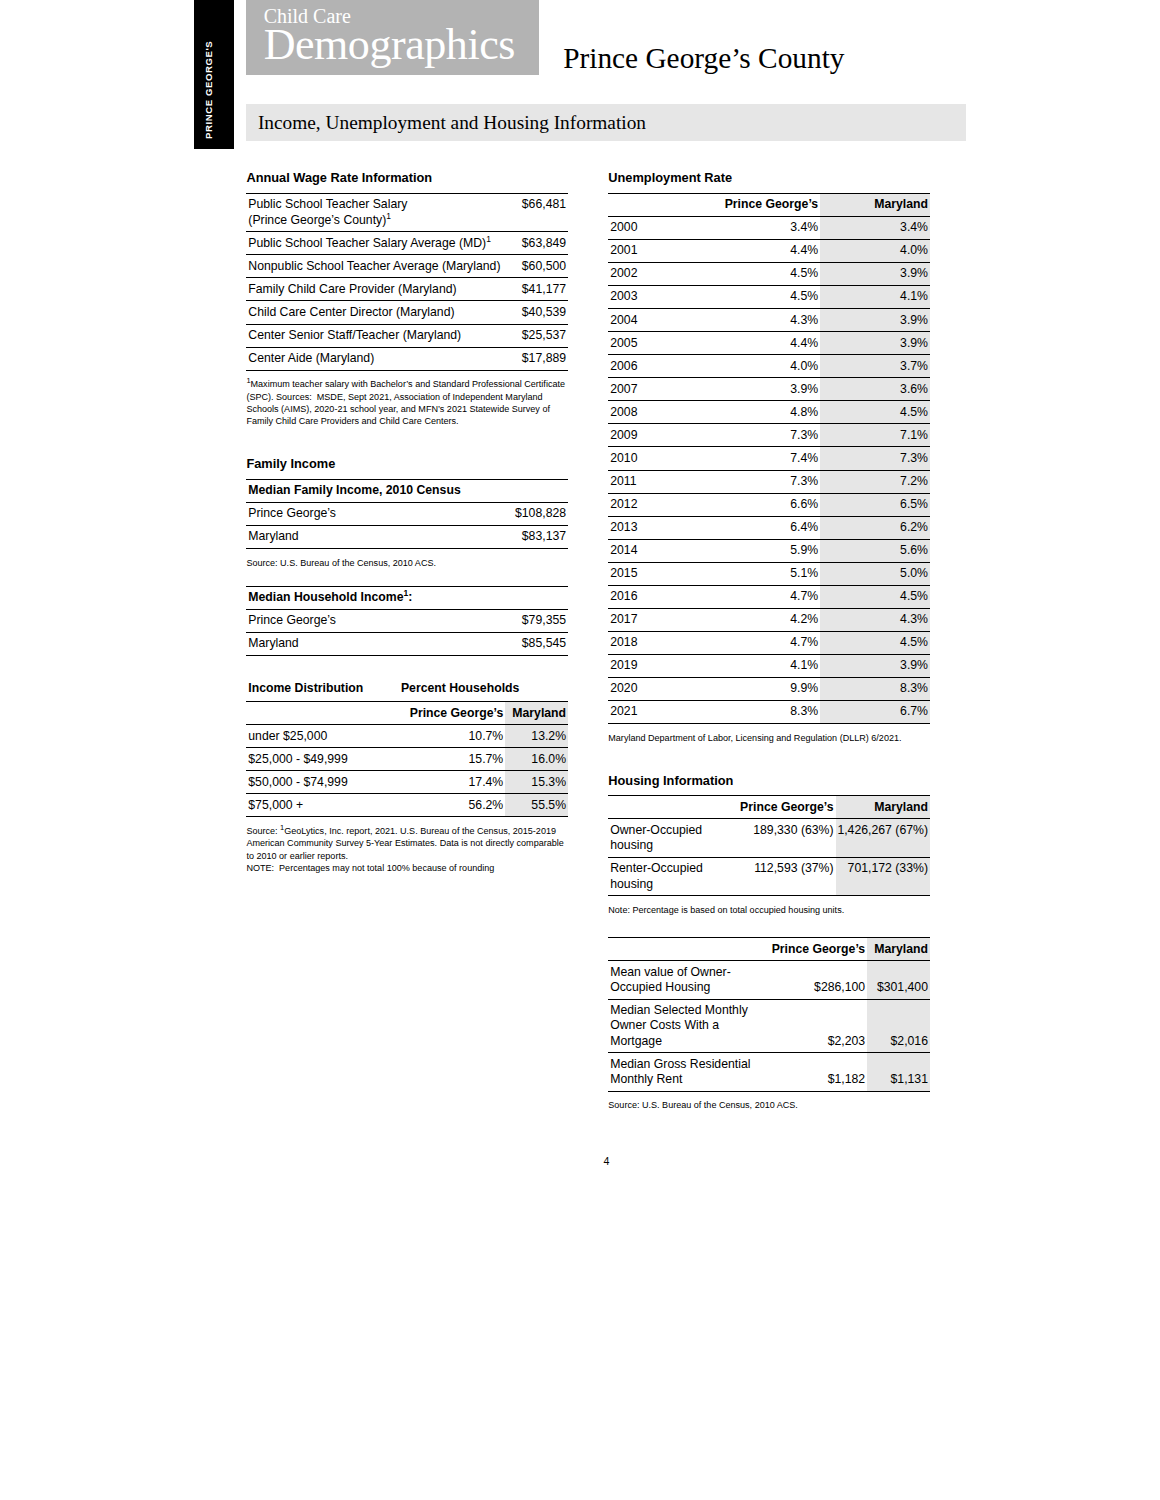PRINCE GEORGE'S
Child Care
Demographics
Prince George’s County
Income, Unemployment and Housing Information
Annual Wage Rate Information
| Public School Teacher Salary (Prince George’s County) 1 | $66,481 |
| Public School Teacher Salary Average (MD) 1 | $63,849 |
| Nonpublic School Teacher Average (Maryland) | $60,500 |
| Family Child Care Provider (Maryland) | $41,177 |
| Child Care Center Director (Maryland) | $40,539 |
| Center Senior Staff/Teacher (Maryland) | $25,537 |
| Center Aide (Maryland) | $17,889 |
1Maximum teacher salary with Bachelor’s and Standard Professional Certificate (SPC). Sources: MSDE, Sept 2021, Association of Independent Maryland Schools (AIMS), 2020-21 school year, and MFN’s 2021 Statewide Survey of Family Child Care Providers and Child Care Centers.
Family Income
| Median Family Income, 2010 Census |
| --- |
| Prince George’s | $108,828 |
| Maryland | $83,137 |
Source: U.S. Bureau of the Census, 2010 ACS.
| Median Household Income 1 : |
| --- |
| Prince George’s | $79,355 |
| Maryland | $85,545 |
| Income Distribution | Percent Households |
| --- | --- |
| | Prince George’s | Maryland |
| --- | --- | --- |
| under $25,000 | 10.7% | 13.2% |
| $25,000 - $49,999 | 15.7% | 16.0% |
| $50,000 - $74,999 | 17.4% | 15.3% |
| $75,000 + | 56.2% | 55.5% |
Source: 1GeoLytics, Inc. report, 2021. U.S. Bureau of the Census, 2015-2019 American Community Survey 5-Year Estimates. Data is not directly comparable to 2010 or earlier reports.
NOTE: Percentages may not total 100% because of rounding
Unemployment Rate
| | Prince George’s | Maryland |
| --- | --- | --- |
| 2000 | 3.4% | 3.4% |
| 2001 | 4.4% | 4.0% |
| 2002 | 4.5% | 3.9% |
| 2003 | 4.5% | 4.1% |
| 2004 | 4.3% | 3.9% |
| 2005 | 4.4% | 3.9% |
| 2006 | 4.0% | 3.7% |
| 2007 | 3.9% | 3.6% |
| 2008 | 4.8% | 4.5% |
| 2009 | 7.3% | 7.1% |
| 2010 | 7.4% | 7.3% |
| 2011 | 7.3% | 7.2% |
| 2012 | 6.6% | 6.5% |
| 2013 | 6.4% | 6.2% |
| 2014 | 5.9% | 5.6% |
| 2015 | 5.1% | 5.0% |
| 2016 | 4.7% | 4.5% |
| 2017 | 4.2% | 4.3% |
| 2018 | 4.7% | 4.5% |
| 2019 | 4.1% | 3.9% |
| 2020 | 9.9% | 8.3% |
| 2021 | 8.3% | 6.7% |
Maryland Department of Labor, Licensing and Regulation (DLLR) 6/2021.
Housing Information
| | Prince George’s | Maryland |
| --- | --- | --- |
| Owner-Occupied housing | 189,330 (63%) | 1,426,267 (67%) |
| Renter-Occupied housing | 112,593 (37%) | 701,172 (33%) |
Note: Percentage is based on total occupied housing units.
| | Prince George’s | Maryland |
| --- | --- | --- |
| Mean value of Owner- Occupied Housing | $286,100 | $301,400 |
| Median Selected Monthly Owner Costs With a Mortgage | $2,203 | $2,016 |
| Median Gross Residential Monthly Rent | $1,182 | $1,131 |
Source: U.S. Bureau of the Census, 2010 ACS.
4